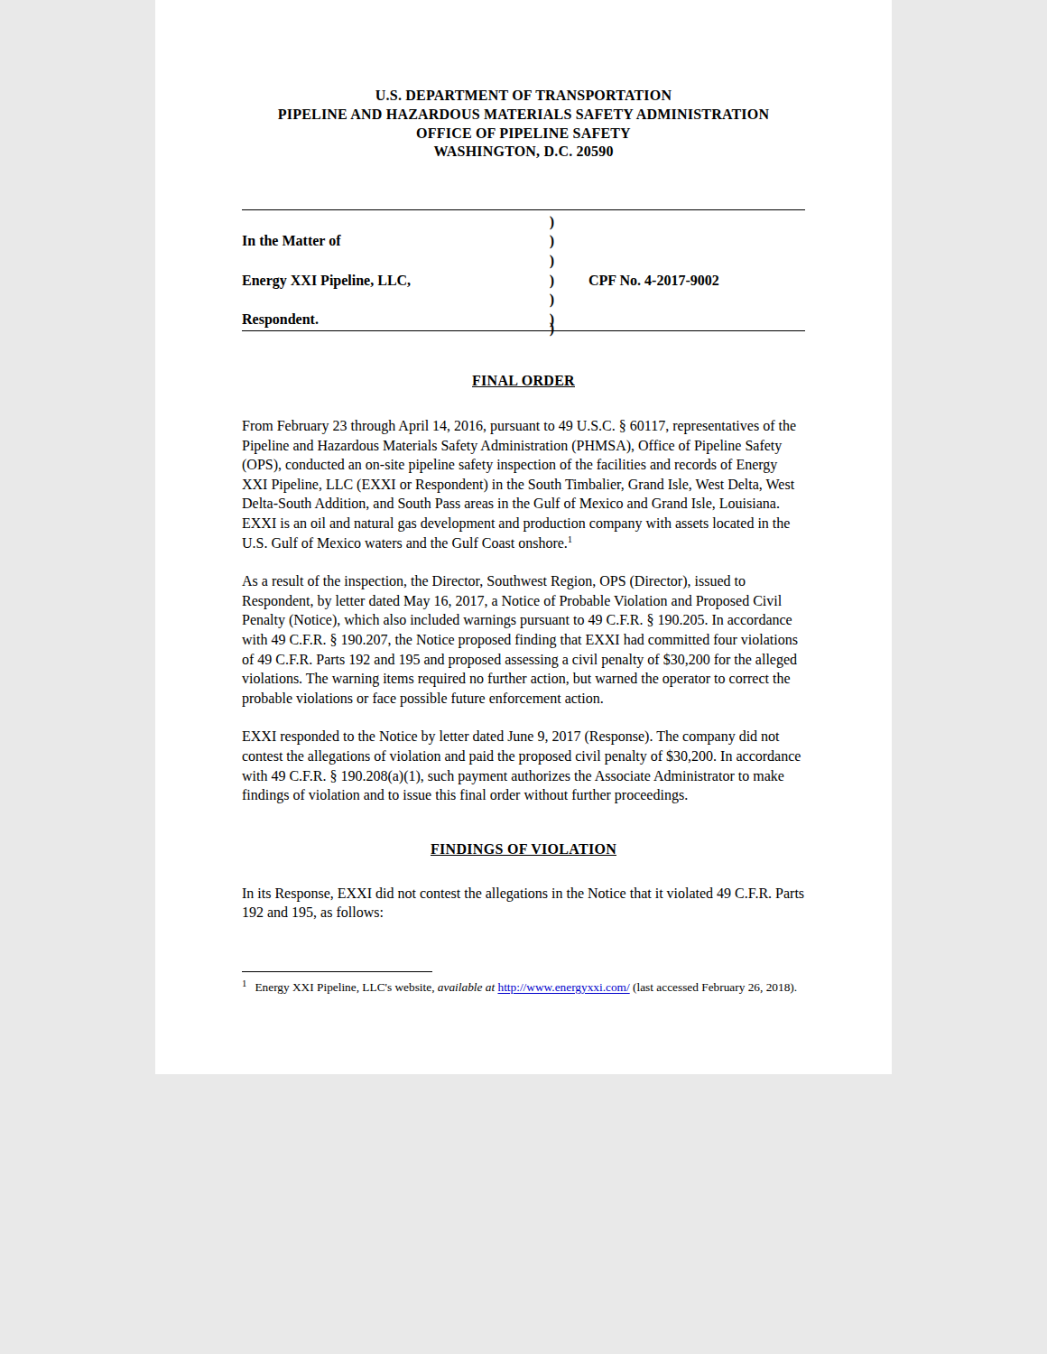U.S. DEPARTMENT OF TRANSPORTATION
PIPELINE AND HAZARDOUS MATERIALS SAFETY ADMINISTRATION
OFFICE OF PIPELINE SAFETY
WASHINGTON, D.C. 20590
| | ) | |
| In the Matter of | ) | |
| | ) | |
| Energy XXI Pipeline, LLC, | ) | CPF No. 4-2017-9002 |
| | ) | |
| Respondent. | ) | |
| | ) | |
FINAL ORDER
From February 23 through April 14, 2016, pursuant to 49 U.S.C. § 60117, representatives of the Pipeline and Hazardous Materials Safety Administration (PHMSA), Office of Pipeline Safety (OPS), conducted an on-site pipeline safety inspection of the facilities and records of Energy XXI Pipeline, LLC (EXXI or Respondent) in the South Timbalier, Grand Isle, West Delta, West Delta-South Addition, and South Pass areas in the Gulf of Mexico and Grand Isle, Louisiana. EXXI is an oil and natural gas development and production company with assets located in the U.S. Gulf of Mexico waters and the Gulf Coast onshore.1
As a result of the inspection, the Director, Southwest Region, OPS (Director), issued to Respondent, by letter dated May 16, 2017, a Notice of Probable Violation and Proposed Civil Penalty (Notice), which also included warnings pursuant to 49 C.F.R. § 190.205. In accordance with 49 C.F.R. § 190.207, the Notice proposed finding that EXXI had committed four violations of 49 C.F.R. Parts 192 and 195 and proposed assessing a civil penalty of $30,200 for the alleged violations. The warning items required no further action, but warned the operator to correct the probable violations or face possible future enforcement action.
EXXI responded to the Notice by letter dated June 9, 2017 (Response). The company did not contest the allegations of violation and paid the proposed civil penalty of $30,200. In accordance with 49 C.F.R. § 190.208(a)(1), such payment authorizes the Associate Administrator to make findings of violation and to issue this final order without further proceedings.
FINDINGS OF VIOLATION
In its Response, EXXI did not contest the allegations in the Notice that it violated 49 C.F.R. Parts 192 and 195, as follows:
1 Energy XXI Pipeline, LLC's website, available at http://www.energyxxi.com/ (last accessed February 26, 2018).